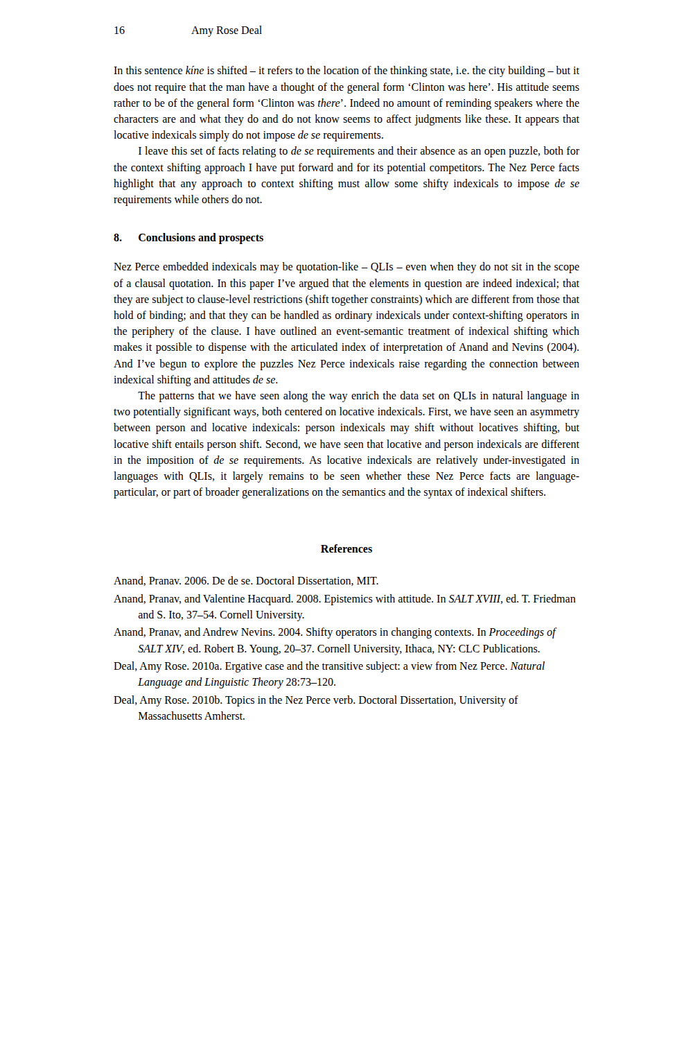16 Amy Rose Deal
In this sentence kíne is shifted – it refers to the location of the thinking state, i.e. the city building – but it does not require that the man have a thought of the general form ‘Clinton was here’. His attitude seems rather to be of the general form ‘Clinton was there’. Indeed no amount of reminding speakers where the characters are and what they do and do not know seems to affect judgments like these. It appears that locative indexicals simply do not impose de se requirements.
I leave this set of facts relating to de se requirements and their absence as an open puzzle, both for the context shifting approach I have put forward and for its potential competitors. The Nez Perce facts highlight that any approach to context shifting must allow some shifty indexicals to impose de se requirements while others do not.
8. Conclusions and prospects
Nez Perce embedded indexicals may be quotation-like – QLIs – even when they do not sit in the scope of a clausal quotation. In this paper I’ve argued that the elements in question are indeed indexical; that they are subject to clause-level restrictions (shift together constraints) which are different from those that hold of binding; and that they can be handled as ordinary indexicals under context-shifting operators in the periphery of the clause. I have outlined an event-semantic treatment of indexical shifting which makes it possible to dispense with the articulated index of interpretation of Anand and Nevins (2004). And I’ve begun to explore the puzzles Nez Perce indexicals raise regarding the connection between indexical shifting and attitudes de se.
The patterns that we have seen along the way enrich the data set on QLIs in natural language in two potentially significant ways, both centered on locative indexicals. First, we have seen an asymmetry between person and locative indexicals: person indexicals may shift without locatives shifting, but locative shift entails person shift. Second, we have seen that locative and person indexicals are different in the imposition of de se requirements. As locative indexicals are relatively under-investigated in languages with QLIs, it largely remains to be seen whether these Nez Perce facts are language-particular, or part of broader generalizations on the semantics and the syntax of indexical shifters.
References
Anand, Pranav. 2006. De de se. Doctoral Dissertation, MIT.
Anand, Pranav, and Valentine Hacquard. 2008. Epistemics with attitude. In SALT XVIII, ed. T. Friedman and S. Ito, 37–54. Cornell University.
Anand, Pranav, and Andrew Nevins. 2004. Shifty operators in changing contexts. In Proceedings of SALT XIV, ed. Robert B. Young, 20–37. Cornell University, Ithaca, NY: CLC Publications.
Deal, Amy Rose. 2010a. Ergative case and the transitive subject: a view from Nez Perce. Natural Language and Linguistic Theory 28:73–120.
Deal, Amy Rose. 2010b. Topics in the Nez Perce verb. Doctoral Dissertation, University of Massachusetts Amherst.